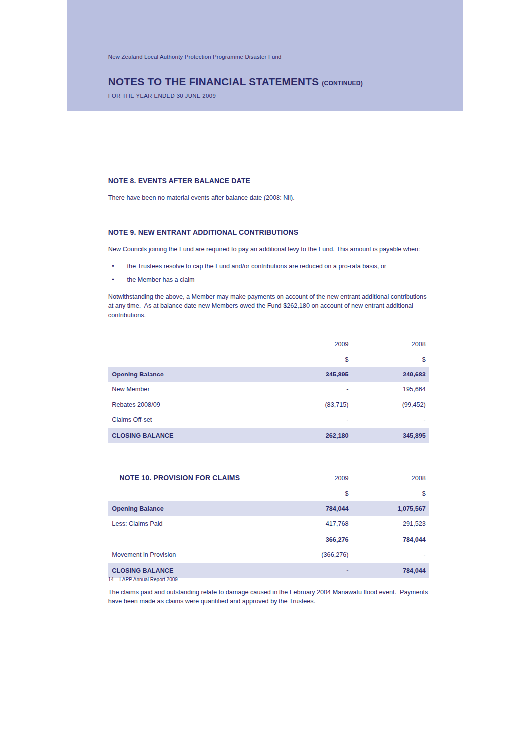New Zealand Local Authority Protection Programme Disaster Fund
Notes to the Financial Statements (CONTINUED)
For the year ended 30 June 2009
Note 8. Events after balance date
There have been no material events after balance date (2008: Nil).
Note 9. New entrant additional contributions
New Councils joining the Fund are required to pay an additional levy to the Fund. This amount is payable when:
the Trustees resolve to cap the Fund and/or contributions are reduced on a pro-rata basis, or
the Member has a claim
Notwithstanding the above, a Member may make payments on account of the new entrant additional contributions at any time. As at balance date new Members owed the Fund $262,180 on account of new entrant additional contributions.
| | 2009 | 2008 |
| --- | --- | --- |
| | $ | $ |
| Opening Balance | 345,895 | 249,683 |
| New Member | - | 195,664 |
| Rebates 2008/09 | (83,715) | (99,452) |
| Claims Off-set | - | - |
| Closing Balance | 262,180 | 345,895 |
| Note 10. Provision for claims | 2009 | 2008 |
| --- | --- | --- |
| | $ | $ |
| Opening Balance | 784,044 | 1,075,567 |
| Less: Claims Paid | 417,768 | 291,523 |
| | 366,276 | 784,044 |
| Movement in Provision | (366,276) | - |
| Closing Balance | - | 784,044 |
The claims paid and outstanding relate to damage caused in the February 2004 Manawatu flood event. Payments have been made as claims were quantified and approved by the Trustees.
14 LAPP Annual Report 2009